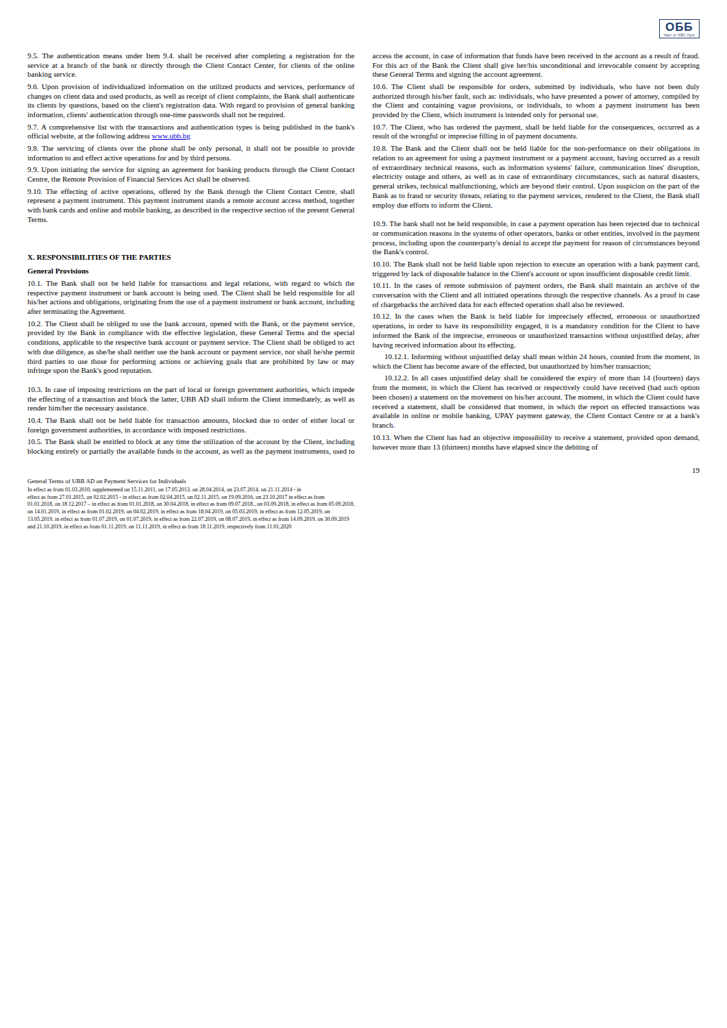ОББ
Част от KBC Груп
9.5. The authentication means under Item 9.4. shall be received after completing a registration for the service at a branch of the bank or directly through the Client Contact Center, for clients of the online banking service.
9.6. Upon provision of individualized information on the utilized products and services, performance of changes on client data and used products, as well as receipt of client complaints, the Bank shall authenticate its clients by questions, based on the client's registration data. With regard to provision of general banking information, clients' authentication through one-time passwords shall not be required.
9.7. A comprehensive list with the transactions and authentication types is being published in the bank's official website, at the following address www.ubb.bg
9.8. The servicing of clients over the phone shall be only personal, it shall not be possible to provide information to and effect active operations for and by third persons.
9.9. Upon initiating the service for signing an agreement for banking products through the Client Contact Centre, the Remote Provision of Financial Services Act shall be observed.
9.10. The effecting of active operations, offered by the Bank through the Client Contact Centre, shall represent a payment instrument. This payment instrument stands a remote account access method, together with bank cards and online and mobile banking, as described in the respective section of the present General Terms.
X. RESPONSIBILITIES OF THE PARTIES
General Provisions
10.1. The Bank shall not be held liable for transactions and legal relations, with regard to which the respective payment instrument or bank account is being used. The Client shall be held responsible for all his/her actions and obligations, originating from the use of a payment instrument or bank account, including after terminating the Agreement.
10.2. The Client shall be obliged to use the bank account, opened with the Bank, or the payment service, provided by the Bank in compliance with the effective legislation, these General Terms and the special conditions, applicable to the respective bank account or payment service. The Client shall be obliged to act with due diligence, as she/he shall neither use the bank account or payment service, nor shall he/she permit third parties to use those for performing actions or achieving goals that are prohibited by law or may infringe upon the Bank's good reputation.
10.3. In case of imposing restrictions on the part of local or foreign government authorities, which impede the effecting of a transaction and block the latter, UBB AD shall inform the Client immediately, as well as render him/her the necessary assistance.
10.4. The Bank shall not be held liable for transaction amounts, blocked due to order of either local or foreign government authorities, in accordance with imposed restrictions.
10.5. The Bank shall be entitled to block at any time the utilization of the account by the Client, including blocking entirely or partially the available funds in the account, as well as the payment instruments, used to access the account, in case of information that funds have been received in the account as a result of fraud. For this act of the Bank the Client shall give her/his unconditional and irrevocable consent by accepting these General Terms and signing the account agreement.
10.6. The Client shall be responsible for orders, submitted by individuals, who have not been duly authorized through his/her fault, such as: individuals, who have presented a power of attorney, compiled by the Client and containing vague provisions, or individuals, to whom a payment instrument has been provided by the Client, which instrument is intended only for personal use.
10.7. The Client, who has ordered the payment, shall be held liable for the consequences, occurred as a result of the wrongful or imprecise filling in of payment documents.
10.8. The Bank and the Client shall not be held liable for the non-performance on their obligations in relation to an agreement for using a payment instrument or a payment account, having occurred as a result of extraordinary technical reasons, such as information systems' failure, communication lines' disruption, electricity outage and others, as well as in case of extraordinary circumstances, such as natural disasters, general strikes, technical malfunctioning, which are beyond their control. Upon suspicion on the part of the Bank as to fraud or security threats, relating to the payment services, rendered to the Client, the Bank shall employ due efforts to inform the Client.
10.9. The bank shall not be held responsible, in case a payment operation has been rejected due to technical or communication reasons in the systems of other operators, banks or other entities, involved in the payment process, including upon the counterparty's denial to accept the payment for reason of circumstances beyond the Bank's control.
10.10. The Bank shall not be held liable upon rejection to execute an operation with a bank payment card, triggered by lack of disposable balance in the Client's account or upon insufficient disposable credit limit.
10.11. In the cases of remote submission of payment orders, the Bank shall maintain an archive of the conversation with the Client and all initiated operations through the respective channels. As a proof in case of chargebacks the archived data for each effected operation shall also be reviewed.
10.12. In the cases when the Bank is held liable for imprecisely effected, erroneous or unauthorized operations, in order to have its responsibility engaged, it is a mandatory condition for the Client to have informed the Bank of the imprecise, erroneous or unauthorized transaction without unjustified delay, after having received information about its effecting.
10.12.1. Informing without unjustified delay shall mean within 24 hours, counted from the moment, in which the Client has become aware of the effected, but unauthorized by him/her transaction;
10.12.2. In all cases unjustified delay shall be considered the expiry of more than 14 (fourteen) days from the moment, in which the Client has received or respectively could have received (had such option been chosen) a statement on the movement on his/her account. The moment, in which the Client could have received a statement, shall be considered that moment, in which the report on effected transactions was available in online or mobile banking, UPAY payment gateway, the Client Contact Centre or at a bank's branch.
10.13. When the Client has had an objective impossibility to receive a statement, provided upon demand, however more than 13 (thirteen) months have elapsed since the debiting of
19
General Terms of UBB AD on Payment Services for Individuals
In effect as from 01.03.2010, supplemented on 15.11.2011, on 17.05.2013, on 28.04.2014, on 23.07.2014, on 21.11.2014 - in
effect as from 27.01.2015, on 02.02.2015 - in effect as from 02.04.2015, on 02.11.2015, on 19.09.2016, on 23.10.2017 in effect as from
01.01.2018, on 18.12.2017 – in effect as from 01.01.2018, on 30.04.2018, in effect as from 09.07.2018., on 03.09.2018, in effect as from 05.09.2018,
on 14.01.2019, in effect as from 01.02.2019, on 04.02.2019, in effect as from 18.04.2019, on 05.03.2019, in effect as from 12.05.2019, on
13.05.2019, in effect as from 01.07.2019, on 01.07.2019, in effect as from 22.07.2019, on 08.07.2019, in effect as from 14.09.2019, on 30.09.2019
and 21.10.2019, in effect as from 01.11.2019, on 11.11.2019, in effect as from 18.11.2019, respectively from 11.01,2020